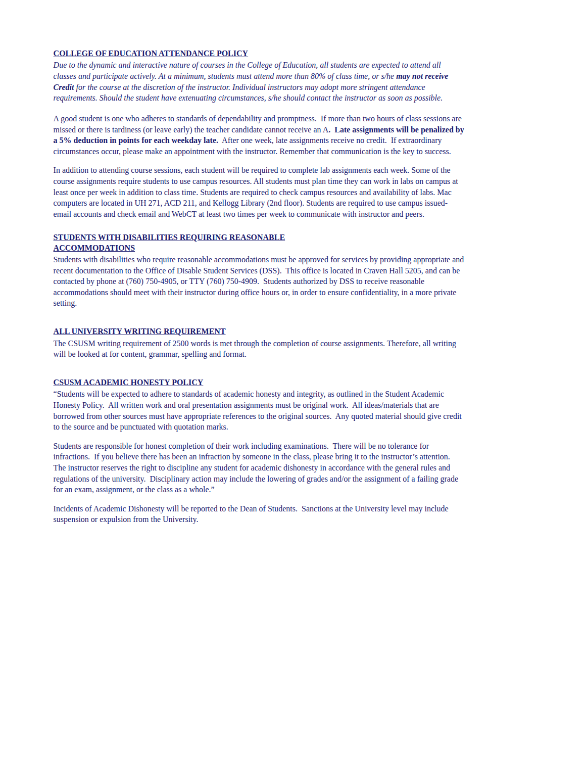COLLEGE OF EDUCATION ATTENDANCE POLICY
Due to the dynamic and interactive nature of courses in the College of Education, all students are expected to attend all classes and participate actively. At a minimum, students must attend more than 80% of class time, or s/he may not receive Credit for the course at the discretion of the instructor. Individual instructors may adopt more stringent attendance requirements. Should the student have extenuating circumstances, s/he should contact the instructor as soon as possible.
A good student is one who adheres to standards of dependability and promptness. If more than two hours of class sessions are missed or there is tardiness (or leave early) the teacher candidate cannot receive an A. Late assignments will be penalized by a 5% deduction in points for each weekday late. After one week, late assignments receive no credit. If extraordinary circumstances occur, please make an appointment with the instructor. Remember that communication is the key to success.
In addition to attending course sessions, each student will be required to complete lab assignments each week. Some of the course assignments require students to use campus resources. All students must plan time they can work in labs on campus at least once per week in addition to class time. Students are required to check campus resources and availability of labs. Mac computers are located in UH 271, ACD 211, and Kellogg Library (2nd floor). Students are required to use campus issued-email accounts and check email and WebCT at least two times per week to communicate with instructor and peers.
STUDENTS WITH DISABILITIES REQUIRING REASONABLE
ACCOMMODATIONS
Students with disabilities who require reasonable accommodations must be approved for services by providing appropriate and recent documentation to the Office of Disable Student Services (DSS). This office is located in Craven Hall 5205, and can be contacted by phone at (760) 750-4905, or TTY (760) 750-4909. Students authorized by DSS to receive reasonable accommodations should meet with their instructor during office hours or, in order to ensure confidentiality, in a more private setting.
ALL UNIVERSITY WRITING REQUIREMENT
The CSUSM writing requirement of 2500 words is met through the completion of course assignments. Therefore, all writing will be looked at for content, grammar, spelling and format.
CSUSM ACADEMIC HONESTY POLICY
“Students will be expected to adhere to standards of academic honesty and integrity, as outlined in the Student Academic Honesty Policy. All written work and oral presentation assignments must be original work. All ideas/materials that are borrowed from other sources must have appropriate references to the original sources. Any quoted material should give credit to the source and be punctuated with quotation marks.
Students are responsible for honest completion of their work including examinations. There will be no tolerance for infractions. If you believe there has been an infraction by someone in the class, please bring it to the instructor’s attention. The instructor reserves the right to discipline any student for academic dishonesty in accordance with the general rules and regulations of the university. Disciplinary action may include the lowering of grades and/or the assignment of a failing grade for an exam, assignment, or the class as a whole.”
Incidents of Academic Dishonesty will be reported to the Dean of Students. Sanctions at the University level may include suspension or expulsion from the University.